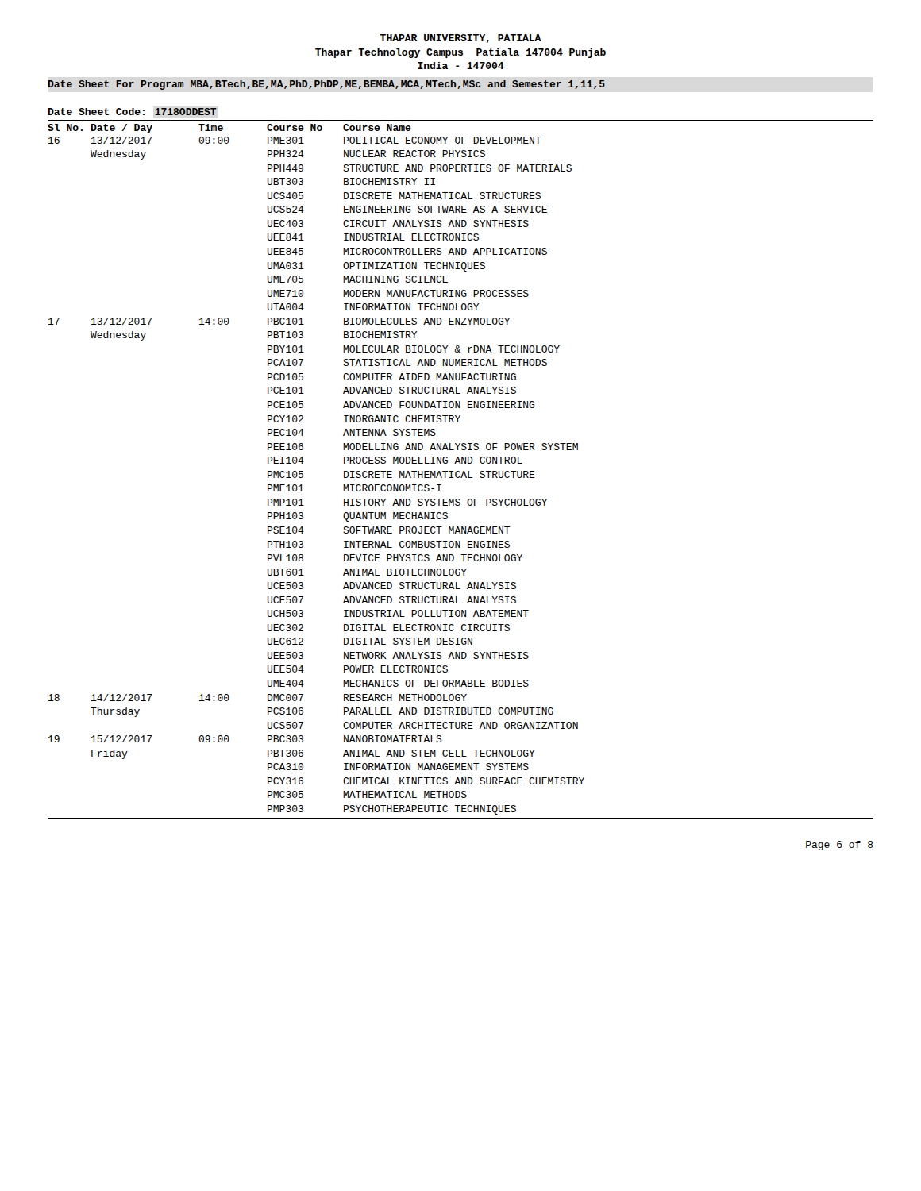THAPAR UNIVERSITY, PATIALA
Thapar Technology Campus Patiala 147004 Punjab
India - 147004
Date Sheet For Program MBA,BTech,BE,MA,PhD,PhDP,ME,BEMBA,MCA,MTech,MSc and Semester 1,11,5
Date Sheet Code: 1718ODDEST
| Sl No. | Date / Day | Time | Course No | Course Name |
| --- | --- | --- | --- | --- |
| 16 | 13/12/2017 | 09:00 | PME301 | POLITICAL ECONOMY OF DEVELOPMENT |
| | Wednesday | | PPH324 | NUCLEAR REACTOR PHYSICS |
| | | | PPH449 | STRUCTURE AND PROPERTIES OF MATERIALS |
| | | | UBT303 | BIOCHEMISTRY II |
| | | | UCS405 | DISCRETE MATHEMATICAL STRUCTURES |
| | | | UCS524 | ENGINEERING SOFTWARE AS A SERVICE |
| | | | UEC403 | CIRCUIT ANALYSIS AND SYNTHESIS |
| | | | UEE841 | INDUSTRIAL ELECTRONICS |
| | | | UEE845 | MICROCONTROLLERS AND APPLICATIONS |
| | | | UMA031 | OPTIMIZATION TECHNIQUES |
| | | | UME705 | MACHINING SCIENCE |
| | | | UME710 | MODERN MANUFACTURING PROCESSES |
| | | | UTA004 | INFORMATION TECHNOLOGY |
| 17 | 13/12/2017 | 14:00 | PBC101 | BIOMOLECULES AND ENZYMOLOGY |
| | Wednesday | | PBT103 | BIOCHEMISTRY |
| | | | PBY101 | MOLECULAR BIOLOGY & rDNA TECHNOLOGY |
| | | | PCA107 | STATISTICAL AND NUMERICAL METHODS |
| | | | PCD105 | COMPUTER AIDED MANUFACTURING |
| | | | PCE101 | ADVANCED STRUCTURAL ANALYSIS |
| | | | PCE105 | ADVANCED FOUNDATION ENGINEERING |
| | | | PCY102 | INORGANIC CHEMISTRY |
| | | | PEC104 | ANTENNA SYSTEMS |
| | | | PEE106 | MODELLING AND ANALYSIS OF POWER SYSTEM |
| | | | PEI104 | PROCESS MODELLING AND CONTROL |
| | | | PMC105 | DISCRETE MATHEMATICAL STRUCTURE |
| | | | PME101 | MICROECONOMICS-I |
| | | | PMP101 | HISTORY AND SYSTEMS OF PSYCHOLOGY |
| | | | PPH103 | QUANTUM MECHANICS |
| | | | PSE104 | SOFTWARE PROJECT MANAGEMENT |
| | | | PTH103 | INTERNAL COMBUSTION ENGINES |
| | | | PVL108 | DEVICE PHYSICS AND TECHNOLOGY |
| | | | UBT601 | ANIMAL BIOTECHNOLOGY |
| | | | UCE503 | ADVANCED STRUCTURAL ANALYSIS |
| | | | UCE507 | ADVANCED STRUCTURAL ANALYSIS |
| | | | UCH503 | INDUSTRIAL POLLUTION ABATEMENT |
| | | | UEC302 | DIGITAL ELECTRONIC CIRCUITS |
| | | | UEC612 | DIGITAL SYSTEM DESIGN |
| | | | UEE503 | NETWORK ANALYSIS AND SYNTHESIS |
| | | | UEE504 | POWER ELECTRONICS |
| | | | UME404 | MECHANICS OF DEFORMABLE BODIES |
| 18 | 14/12/2017 | 14:00 | DMC007 | RESEARCH METHODOLOGY |
| | Thursday | | PCS106 | PARALLEL AND DISTRIBUTED COMPUTING |
| | | | UCS507 | COMPUTER ARCHITECTURE AND ORGANIZATION |
| 19 | 15/12/2017 | 09:00 | PBC303 | NANOBIOMATERIALS |
| | Friday | | PBT306 | ANIMAL AND STEM CELL TECHNOLOGY |
| | | | PCA310 | INFORMATION MANAGEMENT SYSTEMS |
| | | | PCY316 | CHEMICAL KINETICS AND SURFACE CHEMISTRY |
| | | | PMC305 | MATHEMATICAL METHODS |
| | | | PMP303 | PSYCHOTHERAPEUTIC TECHNIQUES |
Page 6 of 8